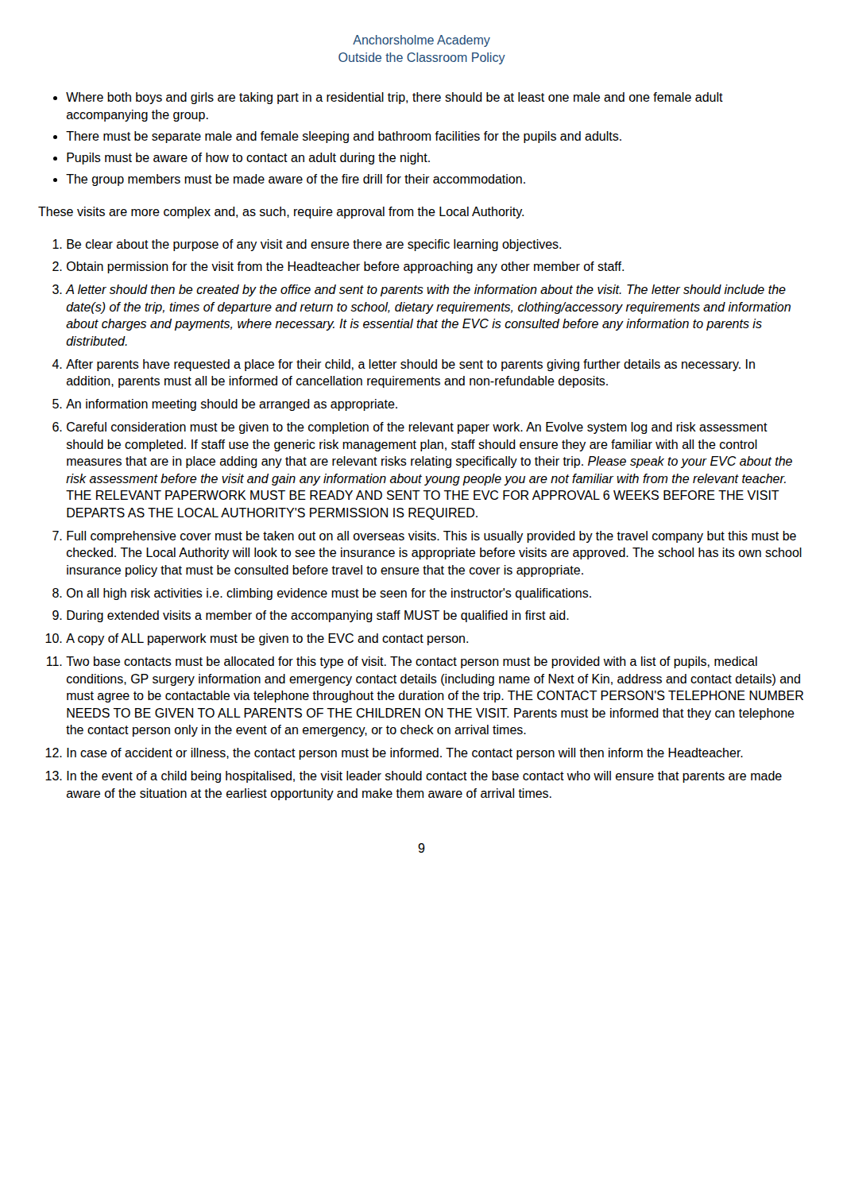Anchorsholme Academy Outside the Classroom Policy
Where both boys and girls are taking part in a residential trip, there should be at least one male and one female adult accompanying the group.
There must be separate male and female sleeping and bathroom facilities for the pupils and adults.
Pupils must be aware of how to contact an adult during the night.
The group members must be made aware of the fire drill for their accommodation.
These visits are more complex and, as such, require approval from the Local Authority.
Be clear about the purpose of any visit and ensure there are specific learning objectives.
Obtain permission for the visit from the Headteacher before approaching any other member of staff.
A letter should then be created by the office and sent to parents with the information about the visit. The letter should include the date(s) of the trip, times of departure and return to school, dietary requirements, clothing/accessory requirements and information about charges and payments, where necessary. It is essential that the EVC is consulted before any information to parents is distributed.
After parents have requested a place for their child, a letter should be sent to parents giving further details as necessary. In addition, parents must all be informed of cancellation requirements and non-refundable deposits.
An information meeting should be arranged as appropriate.
Careful consideration must be given to the completion of the relevant paper work. An Evolve system log and risk assessment should be completed. If staff use the generic risk management plan, staff should ensure they are familiar with all the control measures that are in place adding any that are relevant risks relating specifically to their trip. Please speak to your EVC about the risk assessment before the visit and gain any information about young people you are not familiar with from the relevant teacher. THE RELEVANT PAPERWORK MUST BE READY AND SENT TO THE EVC FOR APPROVAL 6 WEEKS BEFORE THE VISIT DEPARTS AS THE LOCAL AUTHORITY'S PERMISSION IS REQUIRED.
Full comprehensive cover must be taken out on all overseas visits. This is usually provided by the travel company but this must be checked. The Local Authority will look to see the insurance is appropriate before visits are approved. The school has its own school insurance policy that must be consulted before travel to ensure that the cover is appropriate.
On all high risk activities i.e. climbing evidence must be seen for the instructor's qualifications.
During extended visits a member of the accompanying staff MUST be qualified in first aid.
A copy of ALL paperwork must be given to the EVC and contact person.
Two base contacts must be allocated for this type of visit. The contact person must be provided with a list of pupils, medical conditions, GP surgery information and emergency contact details (including name of Next of Kin, address and contact details) and must agree to be contactable via telephone throughout the duration of the trip. THE CONTACT PERSON'S TELEPHONE NUMBER NEEDS TO BE GIVEN TO ALL PARENTS OF THE CHILDREN ON THE VISIT. Parents must be informed that they can telephone the contact person only in the event of an emergency, or to check on arrival times.
In case of accident or illness, the contact person must be informed. The contact person will then inform the Headteacher.
In the event of a child being hospitalised, the visit leader should contact the base contact who will ensure that parents are made aware of the situation at the earliest opportunity and make them aware of arrival times.
9